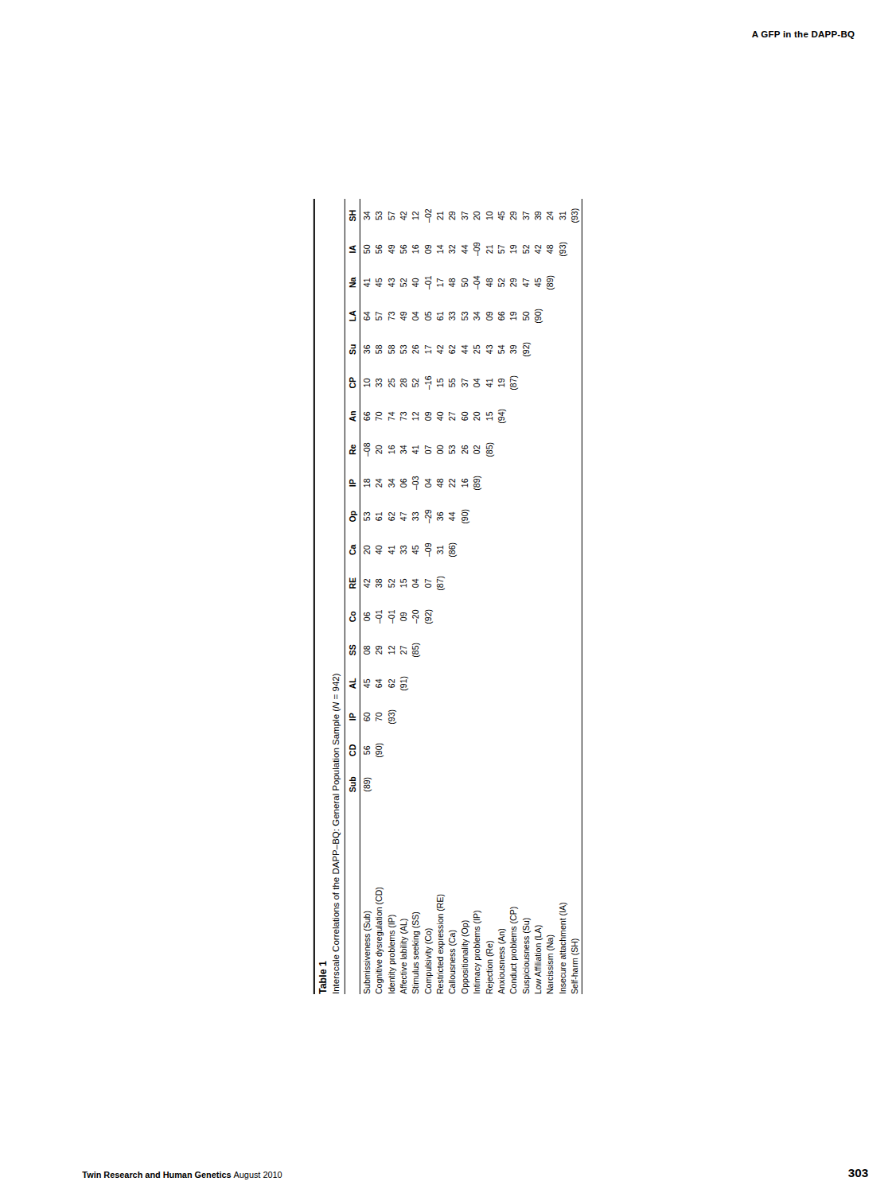A GFP in the DAPP-BQ
Table 1
Interscale Correlations of the DAPP–BQ: General Population Sample (N = 942)
| | Sub | CD | IP | AL | SS | Co | RE | Ca | Op | IP | Re | An | CP | Su | LA | Na | IA | SH |
| --- | --- | --- | --- | --- | --- | --- | --- | --- | --- | --- | --- | --- | --- | --- | --- | --- | --- | --- |
| Submissiveness (Sub) | (89) | 56 | 60 | 45 | 08 | 06 | 42 | 20 | 53 | 18 | –08 | 66 | 10 | 36 | 64 | 41 | 50 | 34 |
| Cognitive dysregulation (CD) | | (90) | 70 | 64 | 29 | –01 | 38 | 40 | 61 | 24 | 20 | 70 | 33 | 58 | 57 | 45 | 56 | 53 |
| Identity problems (IP) | | | (93) | 62 | 12 | –01 | 52 | 41 | 62 | 34 | 16 | 74 | 25 | 58 | 73 | 43 | 49 | 57 |
| Affective lability (AL) | | | | (91) | 27 | 09 | 15 | 33 | 47 | 06 | 34 | 73 | 28 | 53 | 49 | 52 | 56 | 42 |
| Stimulus seeking (SS) | | | | | (85) | –20 | 04 | 45 | 33 | –03 | 41 | 12 | 52 | 26 | 04 | 40 | 16 | 12 |
| Compulsivity (Co) | | | | | | (92) | 07 | –09 | –29 | 04 | 07 | 09 | –16 | 17 | 05 | –01 | 09 | –02 |
| Restricted expression (RE) | | | | | | | (87) | 31 | 36 | 48 | 00 | 40 | 15 | 42 | 61 | 17 | 14 | 21 |
| Callousness (Ca) | | | | | | | | (86) | 44 | 22 | 53 | 27 | 55 | 62 | 33 | 48 | 32 | 29 |
| Oppositionality (Op) | | | | | | | | | (90) | 16 | 26 | 60 | 37 | 44 | 53 | 50 | 44 | 37 |
| Intimacy problems (IP) | | | | | | | | | | (89) | 02 | 20 | 04 | 25 | 34 | –04 | –09 | 20 |
| Rejection (Re) | | | | | | | | | | | (85) | 15 | 41 | 43 | 09 | 48 | 21 | 10 |
| Anxiousness (An) | | | | | | | | | | | | (94) | 19 | 54 | 66 | 52 | 57 | 45 |
| Conduct problems (CP) | | | | | | | | | | | | | (87) | 39 | 19 | 29 | 19 | 29 |
| Suspiciousness (Su) | | | | | | | | | | | | | | (92) | 50 | 47 | 52 | 37 |
| Low Affiliation (LA) | | | | | | | | | | | | | | | (90) | 45 | 42 | 39 |
| Narcissism (Na) | | | | | | | | | | | | | | | | (89) | 48 | 24 |
| Insecure attachment (IA) | | | | | | | | | | | | | | | | | (93) | 31 |
| Self-harm (SH) | | | | | | | | | | | | | | | | | | (93) |
Twin Research and Human Genetics August 2010
303